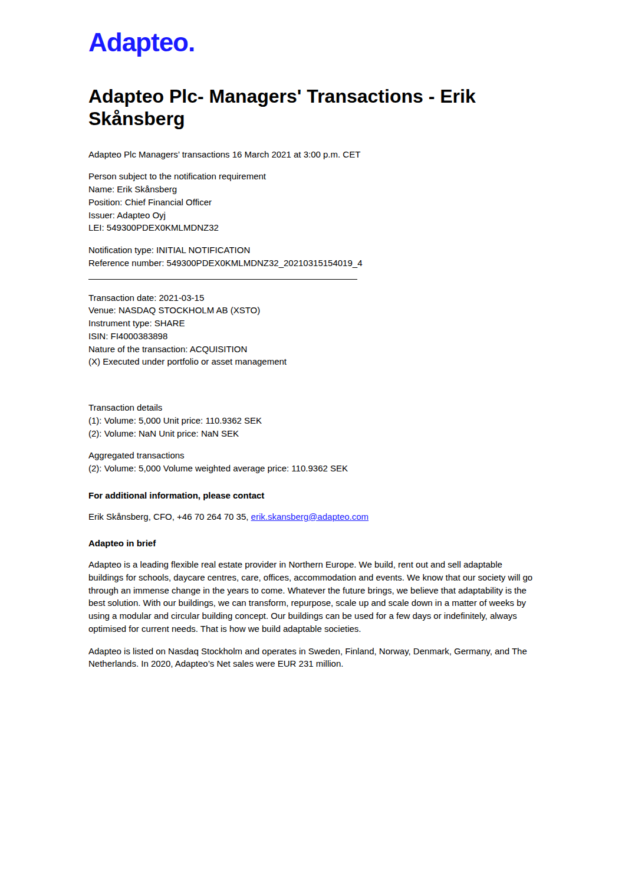Adapteo.
Adapteo Plc- Managers' Transactions - Erik Skånsberg
Adapteo Plc Managers’ transactions 16 March 2021 at 3:00 p.m. CET
Person subject to the notification requirement
Name: Erik Skånsberg
Position: Chief Financial Officer
Issuer: Adapteo Oyj
LEI: 549300PDEX0KMLMDNZ32
Notification type: INITIAL NOTIFICATION
Reference number: 549300PDEX0KMLMDNZ32_20210315154019_4
Transaction date: 2021-03-15
Venue: NASDAQ STOCKHOLM AB (XSTO)
Instrument type: SHARE
ISIN: FI4000383898
Nature of the transaction: ACQUISITION
(X) Executed under portfolio or asset management
Transaction details
(1): Volume: 5,000 Unit price: 110.9362 SEK
(2): Volume: NaN Unit price: NaN SEK
Aggregated transactions
(2): Volume: 5,000 Volume weighted average price: 110.9362 SEK
For additional information, please contact
Erik Skånsberg, CFO, +46 70 264 70 35, erik.skansberg@adapteo.com
Adapteo in brief
Adapteo is a leading flexible real estate provider in Northern Europe. We build, rent out and sell adaptable buildings for schools, daycare centres, care, offices, accommodation and events. We know that our society will go through an immense change in the years to come. Whatever the future brings, we believe that adaptability is the best solution. With our buildings, we can transform, repurpose, scale up and scale down in a matter of weeks by using a modular and circular building concept. Our buildings can be used for a few days or indefinitely, always optimised for current needs. That is how we build adaptable societies.
Adapteo is listed on Nasdaq Stockholm and operates in Sweden, Finland, Norway, Denmark, Germany, and The Netherlands. In 2020, Adapteo’s Net sales were EUR 231 million.